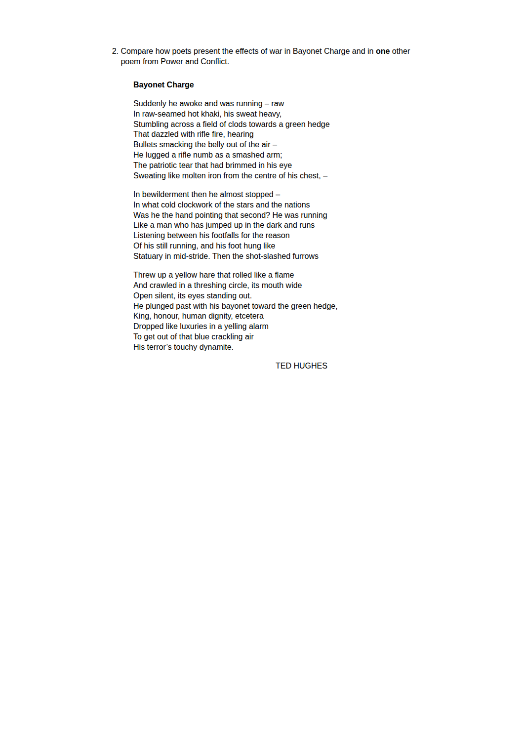Compare how poets present the effects of war in Bayonet Charge and in one other poem from Power and Conflict.
Bayonet Charge
Suddenly he awoke and was running – raw
In raw-seamed hot khaki, his sweat heavy,
Stumbling across a field of clods towards a green hedge
That dazzled with rifle fire, hearing
Bullets smacking the belly out of the air –
He lugged a rifle numb as a smashed arm;
The patriotic tear that had brimmed in his eye
Sweating like molten iron from the centre of his chest, –
In bewilderment then he almost stopped –
In what cold clockwork of the stars and the nations
Was he the hand pointing that second? He was running
Like a man who has jumped up in the dark and runs
Listening between his footfalls for the reason
Of his still running, and his foot hung like
Statuary in mid-stride. Then the shot-slashed furrows
Threw up a yellow hare that rolled like a flame
And crawled in a threshing circle, its mouth wide
Open silent, its eyes standing out.
He plunged past with his bayonet toward the green hedge,
King, honour, human dignity, etcetera
Dropped like luxuries in a yelling alarm
To get out of that blue crackling air
His terror’s touchy dynamite.
TED HUGHES